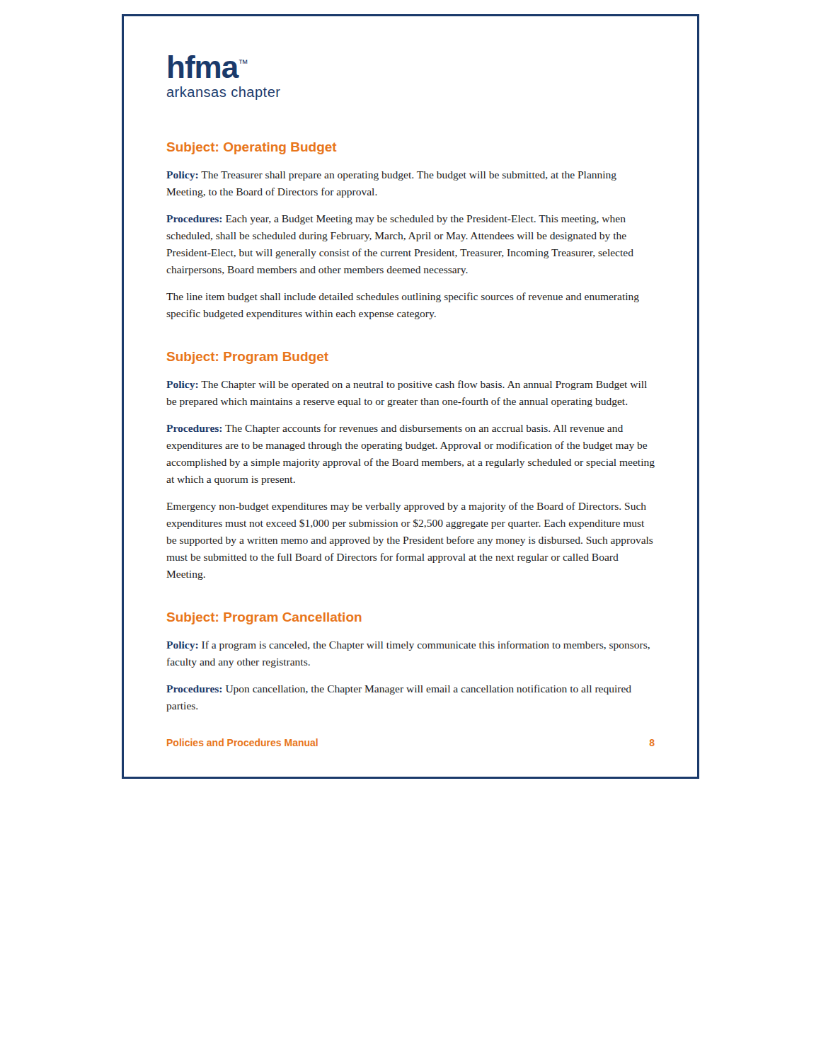hfma™
arkansas chapter
Subject: Operating Budget
Policy: The Treasurer shall prepare an operating budget. The budget will be submitted, at the Planning Meeting, to the Board of Directors for approval.
Procedures: Each year, a Budget Meeting may be scheduled by the President-Elect. This meeting, when scheduled, shall be scheduled during February, March, April or May. Attendees will be designated by the President-Elect, but will generally consist of the current President, Treasurer, Incoming Treasurer, selected chairpersons, Board members and other members deemed necessary.
The line item budget shall include detailed schedules outlining specific sources of revenue and enumerating specific budgeted expenditures within each expense category.
Subject: Program Budget
Policy: The Chapter will be operated on a neutral to positive cash flow basis. An annual Program Budget will be prepared which maintains a reserve equal to or greater than one-fourth of the annual operating budget.
Procedures: The Chapter accounts for revenues and disbursements on an accrual basis. All revenue and expenditures are to be managed through the operating budget. Approval or modification of the budget may be accomplished by a simple majority approval of the Board members, at a regularly scheduled or special meeting at which a quorum is present.
Emergency non-budget expenditures may be verbally approved by a majority of the Board of Directors. Such expenditures must not exceed $1,000 per submission or $2,500 aggregate per quarter. Each expenditure must be supported by a written memo and approved by the President before any money is disbursed. Such approvals must be submitted to the full Board of Directors for formal approval at the next regular or called Board Meeting.
Subject: Program Cancellation
Policy: If a program is canceled, the Chapter will timely communicate this information to members, sponsors, faculty and any other registrants.
Procedures: Upon cancellation, the Chapter Manager will email a cancellation notification to all required parties.
Policies and Procedures Manual 8